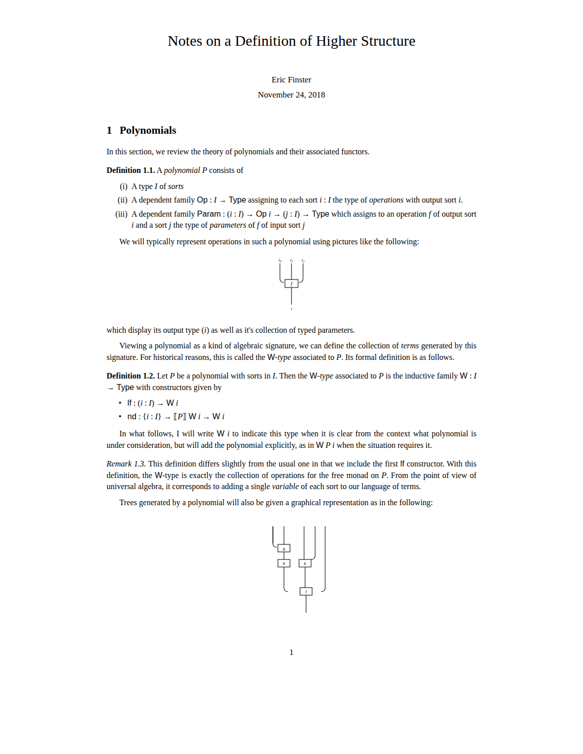Notes on a Definition of Higher Structure
Eric Finster
November 24, 2018
1 Polynomials
In this section, we review the theory of polynomials and their associated functors.
Definition 1.1. A polynomial P consists of
(i) A type I of sorts
(ii) A dependent family Op : I → Type assigning to each sort i : I the type of operations with output sort i.
(iii) A dependent family Param : (i : I) → Op i → (j : I) → Type which assigns to an operation f of output sort i and a sort j the type of parameters of f of input sort j
We will typically represent operations in such a polynomial using pictures like the following:
i0 i1 i2 f i
which display its output type (i) as well as it's collection of typed parameters.
Viewing a polynomial as a kind of algebraic signature, we can define the collection of terms generated by this signature. For historical reasons, this is called the W-type associated to P. Its formal definition is as follows.
Definition 1.2. Let P be a polynomial with sorts in I. Then the W-type associated to P is the inductive family W : I → Type with constructors given by
lf : (i : I) → W i
nd : {i : I} → ⟦P⟧ W i → W i
In what follows, I will write W i to indicate this type when it is clear from the context what polynomial is under consideration, but will add the polynomial explicitly, as in W P i when the situation requires it.
Remark 1.3. This definition differs slightly from the usual one in that we include the first lf constructor. With this definition, the W-type is exactly the collection of operations for the free monad on P. From the point of view of universal algebra, it corresponds to adding a single variable of each sort to our language of terms.
Trees generated by a polynomial will also be given a graphical representation as in the following:
g h k l
1